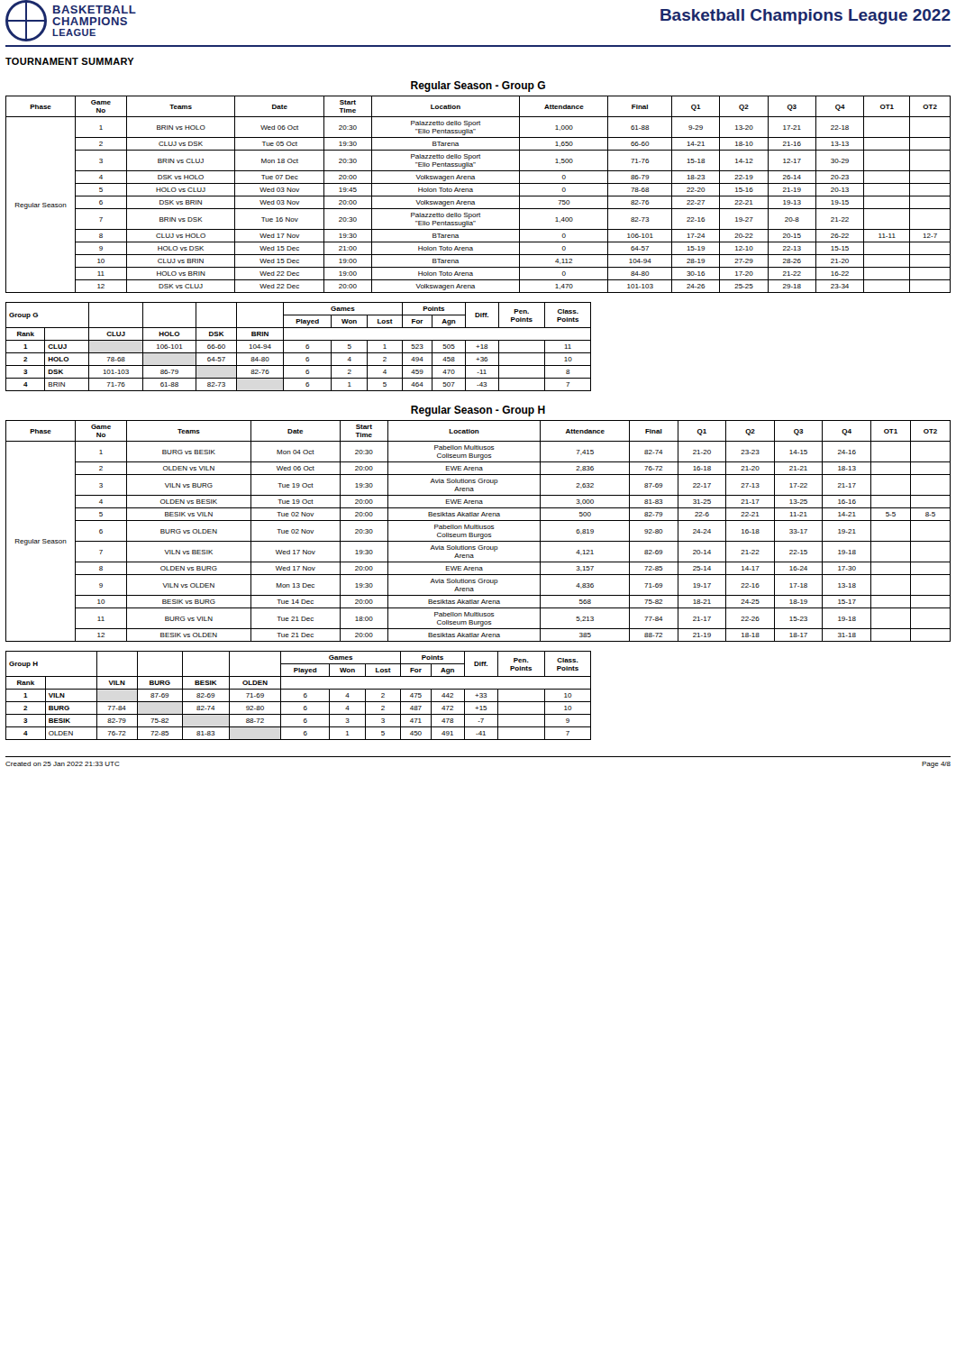BASKETBALL CHAMPIONS LEAGUE
Basketball Champions League 2022
TOURNAMENT SUMMARY
Regular Season - Group G
| Phase | Game No | Teams | Date | Start Time | Location | Attendance | Final | Q1 | Q2 | Q3 | Q4 | OT1 | OT2 |
| --- | --- | --- | --- | --- | --- | --- | --- | --- | --- | --- | --- | --- | --- |
| Regular Season | 1 | BRIN vs HOLO | Wed 06 Oct | 20:30 | Palazzetto dello Sport "Elio Pentassuglia" | 1,000 | 61-88 | 9-29 | 13-20 | 17-21 | 22-18 | | |
| 2 | CLUJ vs DSK | Tue 05 Oct | 19:30 | BTarena | 1,650 | 66-60 | 14-21 | 18-10 | 21-16 | 13-13 | | |
| 3 | BRIN vs CLUJ | Mon 18 Oct | 20:30 | Palazzetto dello Sport "Elio Pentassuglia" | 1,500 | 71-76 | 15-18 | 14-12 | 12-17 | 30-29 | | |
| 4 | DSK vs HOLO | Tue 07 Dec | 20:00 | Volkswagen Arena | 0 | 86-79 | 18-23 | 22-19 | 26-14 | 20-23 | | |
| 5 | HOLO vs CLUJ | Wed 03 Nov | 19:45 | Holon Toto Arena | 0 | 78-68 | 22-20 | 15-16 | 21-19 | 20-13 | | |
| 6 | DSK vs BRIN | Wed 03 Nov | 20:00 | Volkswagen Arena | 750 | 82-76 | 22-27 | 22-21 | 19-13 | 19-15 | | |
| 7 | BRIN vs DSK | Tue 16 Nov | 20:30 | Palazzetto dello Sport "Elio Pentassuglia" | 1,400 | 82-73 | 22-16 | 19-27 | 20-8 | 21-22 | | |
| 8 | CLUJ vs HOLO | Wed 17 Nov | 19:30 | BTarena | 0 | 106-101 | 17-24 | 20-22 | 20-15 | 26-22 | 11-11 | 12-7 |
| 9 | HOLO vs DSK | Wed 15 Dec | 21:00 | Holon Toto Arena | 0 | 64-57 | 15-19 | 12-10 | 22-13 | 15-15 | | |
| 10 | CLUJ vs BRIN | Wed 15 Dec | 19:00 | BTarena | 4,112 | 104-94 | 28-19 | 27-29 | 28-26 | 21-20 | | |
| 11 | HOLO vs BRIN | Wed 22 Dec | 19:00 | Holon Toto Arena | 0 | 84-80 | 30-16 | 17-20 | 21-22 | 16-22 | | |
| 12 | DSK vs CLUJ | Wed 22 Dec | 20:00 | Volkswagen Arena | 1,470 | 101-103 | 24-26 | 25-25 | 29-18 | 23-34 | | |
| Group G | | | | | Games | Points | Diff. | Pen. Points | Class. Points |
| --- | --- | --- | --- | --- | --- | --- | --- | --- | --- |
| Played | Won | Lost | For | Agn |
| Rank | | CLUJ | HOLO | DSK | BRIN | |
| 1 | CLUJ | | 106-101 | 66-60 | 104-94 | 6 | 5 | 1 | 523 | 505 | +18 | | 11 |
| 2 | HOLO | 78-68 | | 64-57 | 84-80 | 6 | 4 | 2 | 494 | 458 | +36 | | 10 |
| 3 | DSK | 101-103 | 86-79 | | 82-76 | 6 | 2 | 4 | 459 | 470 | -11 | | 8 |
| 4 | BRIN | 71-76 | 61-88 | 82-73 | | 6 | 1 | 5 | 464 | 507 | -43 | | 7 |
Regular Season - Group H
| Phase | Game No | Teams | Date | Start Time | Location | Attendance | Final | Q1 | Q2 | Q3 | Q4 | OT1 | OT2 |
| --- | --- | --- | --- | --- | --- | --- | --- | --- | --- | --- | --- | --- | --- |
| Regular Season | 1 | BURG vs BESIK | Mon 04 Oct | 20:30 | Pabellon Multiusos Coliseum Burgos | 7,415 | 82-74 | 21-20 | 23-23 | 14-15 | 24-16 | | |
| 2 | OLDEN vs VILN | Wed 06 Oct | 20:00 | EWE Arena | 2,836 | 76-72 | 16-18 | 21-20 | 21-21 | 18-13 | | |
| 3 | VILN vs BURG | Tue 19 Oct | 19:30 | Avia Solutions Group Arena | 2,632 | 87-69 | 22-17 | 27-13 | 17-22 | 21-17 | | |
| 4 | OLDEN vs BESIK | Tue 19 Oct | 20:00 | EWE Arena | 3,000 | 81-83 | 31-25 | 21-17 | 13-25 | 16-16 | | |
| 5 | BESIK vs VILN | Tue 02 Nov | 20:00 | Besiktas Akatlar Arena | 500 | 82-79 | 22-6 | 22-21 | 11-21 | 14-21 | 5-5 | 8-5 |
| 6 | BURG vs OLDEN | Tue 02 Nov | 20:30 | Pabellon Multiusos Coliseum Burgos | 6,819 | 92-80 | 24-24 | 16-18 | 33-17 | 19-21 | | |
| 7 | VILN vs BESIK | Wed 17 Nov | 19:30 | Avia Solutions Group Arena | 4,121 | 82-69 | 20-14 | 21-22 | 22-15 | 19-18 | | |
| 8 | OLDEN vs BURG | Wed 17 Nov | 20:00 | EWE Arena | 3,157 | 72-85 | 25-14 | 14-17 | 16-24 | 17-30 | | |
| 9 | VILN vs OLDEN | Mon 13 Dec | 19:30 | Avia Solutions Group Arena | 4,836 | 71-69 | 19-17 | 22-16 | 17-18 | 13-18 | | |
| 10 | BESIK vs BURG | Tue 14 Dec | 20:00 | Besiktas Akatlar Arena | 568 | 75-82 | 18-21 | 24-25 | 18-19 | 15-17 | | |
| 11 | BURG vs VILN | Tue 21 Dec | 18:00 | Pabellon Multiusos Coliseum Burgos | 5,213 | 77-84 | 21-17 | 22-26 | 15-23 | 19-18 | | |
| 12 | BESIK vs OLDEN | Tue 21 Dec | 20:00 | Besiktas Akatlar Arena | 385 | 88-72 | 21-19 | 18-18 | 18-17 | 31-18 | | |
| Group H | | | | | Games | Points | Diff. | Pen. Points | Class. Points |
| --- | --- | --- | --- | --- | --- | --- | --- | --- | --- |
| Played | Won | Lost | For | Agn |
| Rank | | VILN | BURG | BESIK | OLDEN | |
| 1 | VILN | | 87-69 | 82-69 | 71-69 | 6 | 4 | 2 | 475 | 442 | +33 | | 10 |
| 2 | BURG | 77-84 | | 82-74 | 92-80 | 6 | 4 | 2 | 487 | 472 | +15 | | 10 |
| 3 | BESIK | 82-79 | 75-82 | | 88-72 | 6 | 3 | 3 | 471 | 478 | -7 | | 9 |
| 4 | OLDEN | 76-72 | 72-85 | 81-83 | | 6 | 1 | 5 | 450 | 491 | -41 | | 7 |
Created on 25 Jan 2022 21:33 UTC
Page 4/8